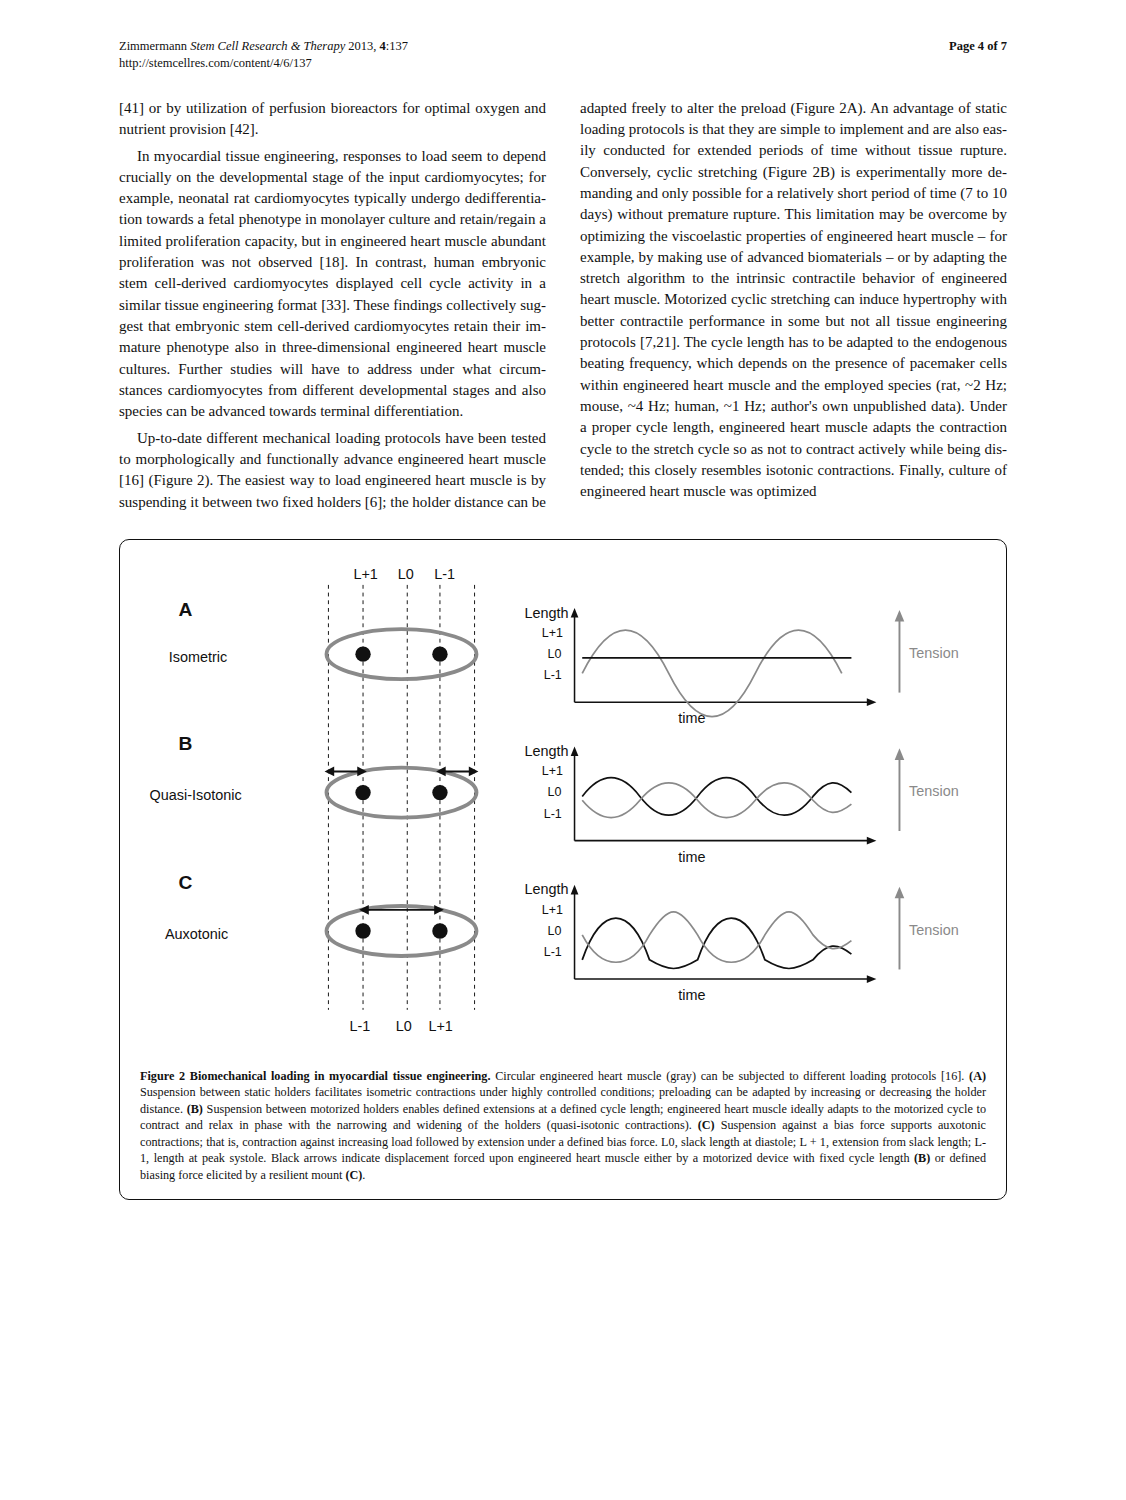Zimmermann Stem Cell Research & Therapy 2013, 4:137
http://stemcellres.com/content/4/6/137
Page 4 of 7
[41] or by utilization of perfusion bioreactors for optimal oxygen and nutrient provision [42].
In myocardial tissue engineering, responses to load seem to depend crucially on the developmental stage of the input cardiomyocytes; for example, neonatal rat cardiomyocytes typically undergo dedifferentiation towards a fetal phenotype in monolayer culture and retain/regain a limited proliferation capacity, but in engineered heart muscle abundant proliferation was not observed [18]. In contrast, human embryonic stem cell-derived cardiomyocytes displayed cell cycle activity in a similar tissue engineering format [33]. These findings collectively suggest that embryonic stem cell-derived cardiomyocytes retain their immature phenotype also in three-dimensional engineered heart muscle cultures. Further studies will have to address under what circumstances cardiomyocytes from different developmental stages and also species can be advanced towards terminal differentiation.
Up-to-date different mechanical loading protocols have been tested to morphologically and functionally advance engineered heart muscle [16] (Figure 2). The easiest way to load engineered heart muscle is by suspending it between two fixed holders [6]; the holder distance can be adapted freely to alter the preload (Figure 2A). An advantage of static loading protocols is that they are simple to implement and are also easily conducted for extended periods of time without tissue rupture. Conversely, cyclic stretching (Figure 2B) is experimentally more demanding and only possible for a relatively short period of time (7 to 10 days) without premature rupture. This limitation may be overcome by optimizing the viscoelastic properties of engineered heart muscle – for example, by making use of advanced biomaterials – or by adapting the stretch algorithm to the intrinsic contractile behavior of engineered heart muscle. Motorized cyclic stretching can induce hypertrophy with better contractile performance in some but not all tissue engineering protocols [7,21]. The cycle length has to be adapted to the endogenous beating frequency, which depends on the presence of pacemaker cells within engineered heart muscle and the employed species (rat, ~2 Hz; mouse, ~4 Hz; human, ~1 Hz; author's own unpublished data). Under a proper cycle length, engineered heart muscle adapts the contraction cycle to the stretch cycle so as not to contract actively while being distended; this closely resembles isotonic contractions. Finally, culture of engineered heart muscle was optimized
L+1 L0 L-1 A Isometric Length L+1 L0 L-1 time Tension B Quasi-Isotonic Length L+1 L0 L-1 time Tension C Auxotonic Length L+1 L0 L-1 time Tension L-1 L0 L+1
Figure 2 Biomechanical loading in myocardial tissue engineering. Circular engineered heart muscle (gray) can be subjected to different loading protocols [16]. (A) Suspension between static holders facilitates isometric contractions under highly controlled conditions; preloading can be adapted by increasing or decreasing the holder distance. (B) Suspension between motorized holders enables defined extensions at a defined cycle length; engineered heart muscle ideally adapts to the motorized cycle to contract and relax in phase with the narrowing and widening of the holders (quasi-isotonic contractions). (C) Suspension against a bias force supports auxotonic contractions; that is, contraction against increasing load followed by extension under a defined bias force. L0, slack length at diastole; L + 1, extension from slack length; L-1, length at peak systole. Black arrows indicate displacement forced upon engineered heart muscle either by a motorized device with fixed cycle length (B) or defined biasing force elicited by a resilient mount (C).